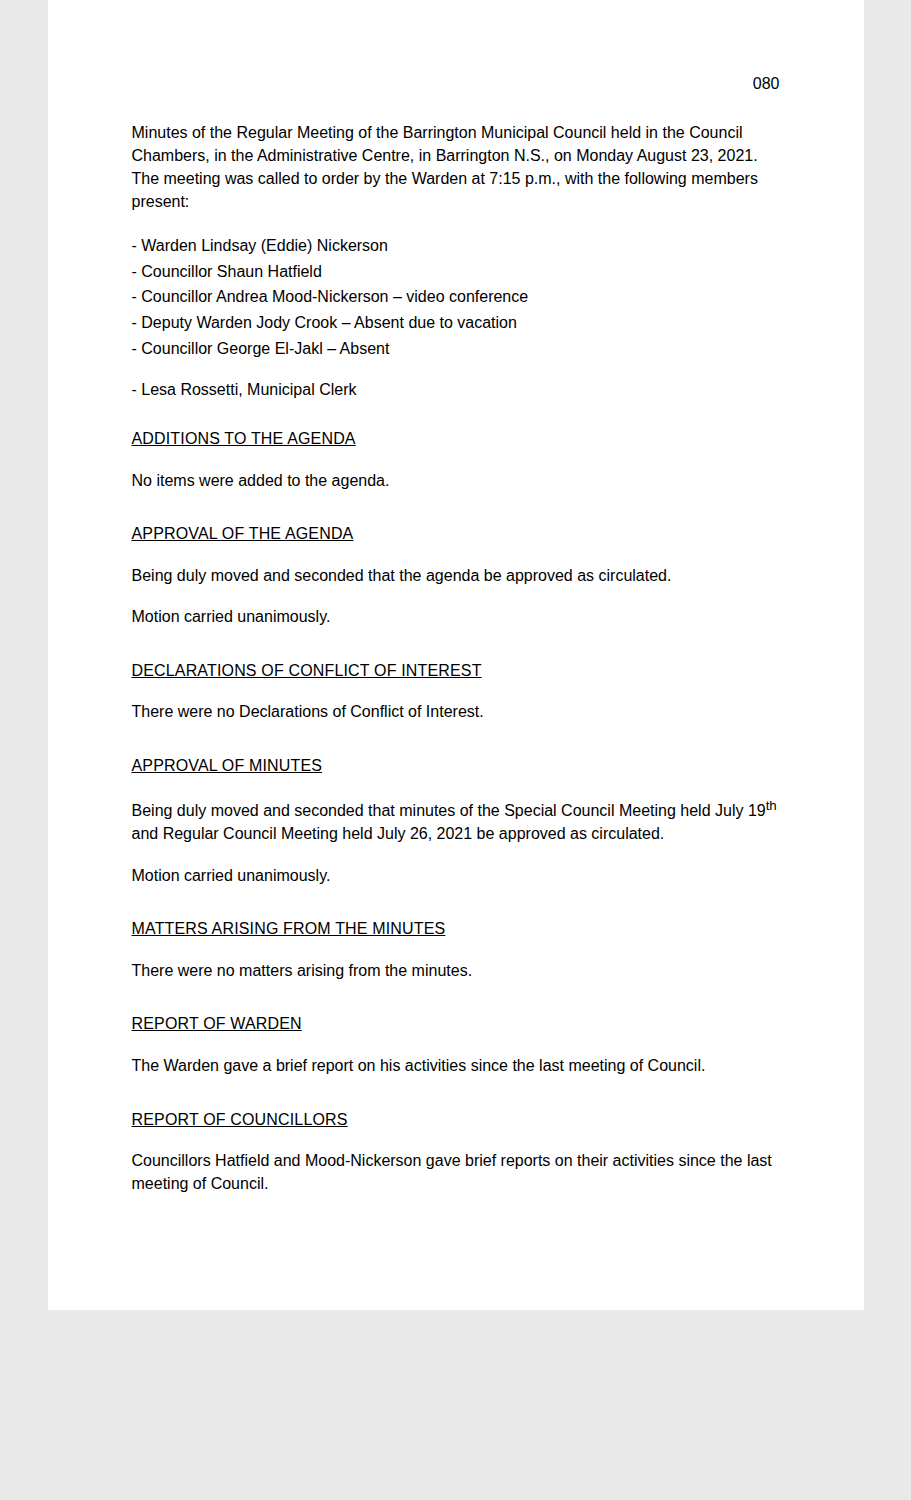080
Minutes of the Regular Meeting of the Barrington Municipal Council held in the Council Chambers, in the Administrative Centre, in Barrington N.S., on Monday August 23, 2021. The meeting was called to order by the Warden at 7:15 p.m., with the following members present:
- Warden Lindsay (Eddie) Nickerson
- Councillor Shaun Hatfield
- Councillor Andrea Mood-Nickerson – video conference
- Deputy Warden Jody Crook – Absent due to vacation
- Councillor George El-Jakl – Absent
- Lesa Rossetti, Municipal Clerk
ADDITIONS TO THE AGENDA
No items were added to the agenda.
APPROVAL OF THE AGENDA
Being duly moved and seconded that the agenda be approved as circulated.
Motion carried unanimously.
DECLARATIONS OF CONFLICT OF INTEREST
There were no Declarations of Conflict of Interest.
APPROVAL OF MINUTES
Being duly moved and seconded that minutes of the Special Council Meeting held July 19th and Regular Council Meeting held July 26, 2021 be approved as circulated.
Motion carried unanimously.
MATTERS ARISING FROM THE MINUTES
There were no matters arising from the minutes.
REPORT OF WARDEN
The Warden gave a brief report on his activities since the last meeting of Council.
REPORT OF COUNCILLORS
Councillors Hatfield and Mood-Nickerson gave brief reports on their activities since the last meeting of Council.